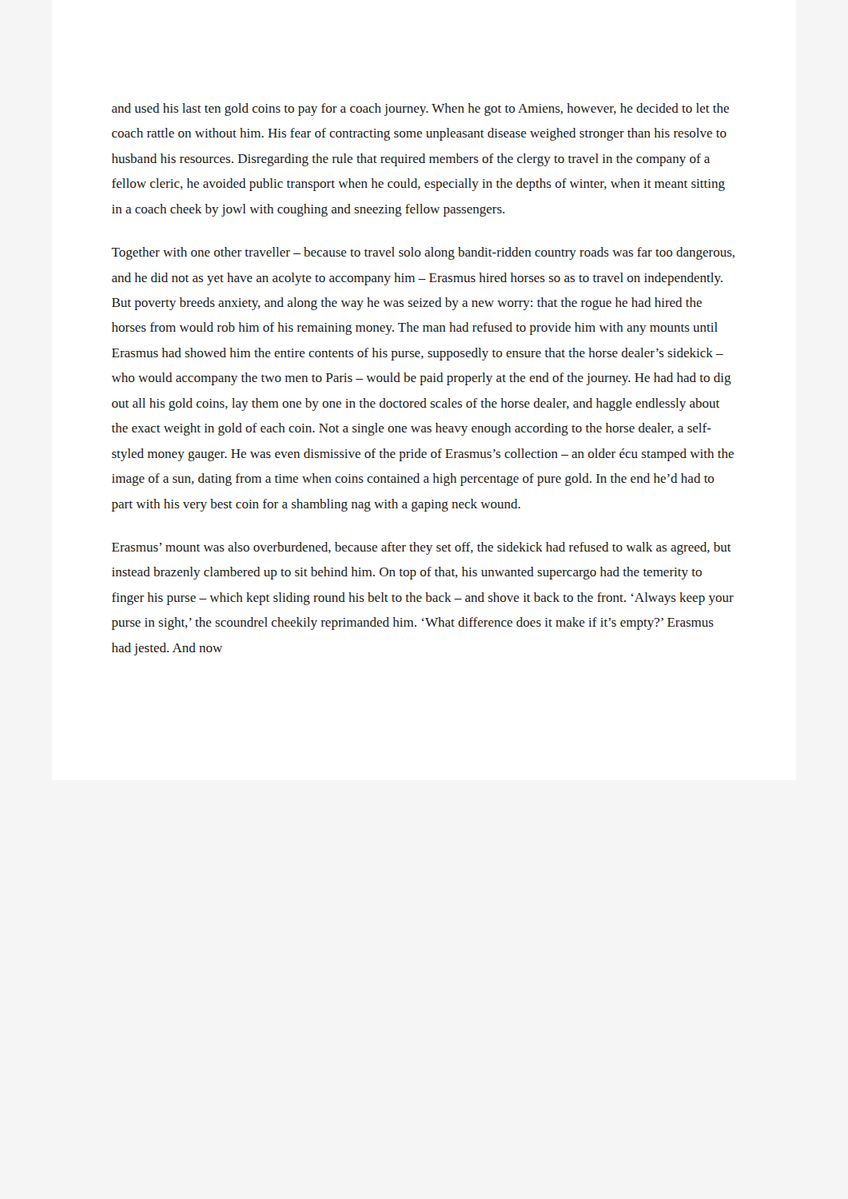and used his last ten gold coins to pay for a coach journey. When he got to Amiens, however, he decided to let the coach rattle on without him. His fear of contracting some unpleasant disease weighed stronger than his resolve to husband his resources. Disregarding the rule that required members of the clergy to travel in the company of a fellow cleric, he avoided public transport when he could, especially in the depths of winter, when it meant sitting in a coach cheek by jowl with coughing and sneezing fellow passengers.
Together with one other traveller – because to travel solo along bandit-ridden country roads was far too dangerous, and he did not as yet have an acolyte to accompany him – Erasmus hired horses so as to travel on independently. But poverty breeds anxiety, and along the way he was seized by a new worry: that the rogue he had hired the horses from would rob him of his remaining money. The man had refused to provide him with any mounts until Erasmus had showed him the entire contents of his purse, supposedly to ensure that the horse dealer’s sidekick – who would accompany the two men to Paris – would be paid properly at the end of the journey. He had had to dig out all his gold coins, lay them one by one in the doctored scales of the horse dealer, and haggle endlessly about the exact weight in gold of each coin. Not a single one was heavy enough according to the horse dealer, a self-styled money gauger. He was even dismissive of the pride of Erasmus’s collection – an older écu stamped with the image of a sun, dating from a time when coins contained a high percentage of pure gold. In the end he’d had to part with his very best coin for a shambling nag with a gaping neck wound.
Erasmus’ mount was also overburdened, because after they set off, the sidekick had refused to walk as agreed, but instead brazenly clambered up to sit behind him. On top of that, his unwanted supercargo had the temerity to finger his purse – which kept sliding round his belt to the back – and shove it back to the front. ‘Always keep your purse in sight,’ the scoundrel cheekily reprimanded him. ‘What difference does it make if it’s empty?’ Erasmus had jested. And now